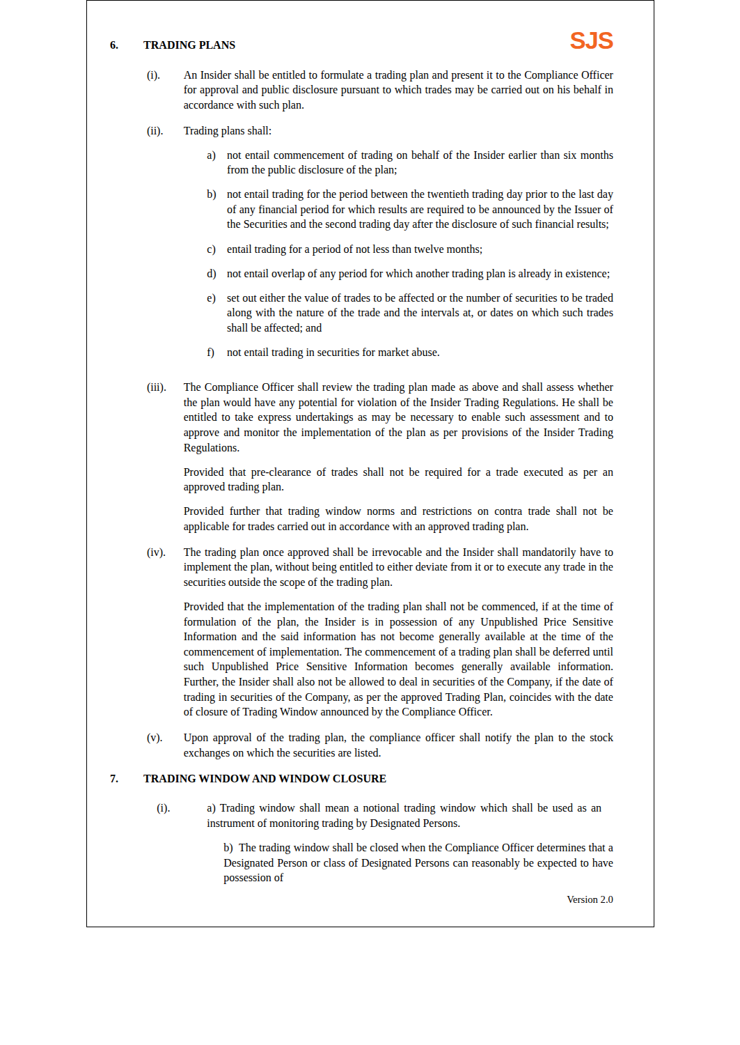SJS
6. TRADING PLANS
(i).
An Insider shall be entitled to formulate a trading plan and present it to the Compliance Officer for approval and public disclosure pursuant to which trades may be carried out on his behalf in accordance with such plan.
(ii).
Trading plans shall:
a) not entail commencement of trading on behalf of the Insider earlier than six months from the public disclosure of the plan;
b) not entail trading for the period between the twentieth trading day prior to the last day of any financial period for which results are required to be announced by the Issuer of the Securities and the second trading day after the disclosure of such financial results;
c) entail trading for a period of not less than twelve months;
d) not entail overlap of any period for which another trading plan is already in existence;
e) set out either the value of trades to be affected or the number of securities to be traded along with the nature of the trade and the intervals at, or dates on which such trades shall be affected; and
f) not entail trading in securities for market abuse.
(iii).
The Compliance Officer shall review the trading plan made as above and shall assess whether the plan would have any potential for violation of the Insider Trading Regulations. He shall be entitled to take express undertakings as may be necessary to enable such assessment and to approve and monitor the implementation of the plan as per provisions of the Insider Trading Regulations.
Provided that pre-clearance of trades shall not be required for a trade executed as per an approved trading plan.
Provided further that trading window norms and restrictions on contra trade shall not be applicable for trades carried out in accordance with an approved trading plan.
(iv).
The trading plan once approved shall be irrevocable and the Insider shall mandatorily have to implement the plan, without being entitled to either deviate from it or to execute any trade in the securities outside the scope of the trading plan.
Provided that the implementation of the trading plan shall not be commenced, if at the time of formulation of the plan, the Insider is in possession of any Unpublished Price Sensitive Information and the said information has not become generally available at the time of the commencement of implementation. The commencement of a trading plan shall be deferred until such Unpublished Price Sensitive Information becomes generally available information. Further, the Insider shall also not be allowed to deal in securities of the Company, if the date of trading in securities of the Company, as per the approved Trading Plan, coincides with the date of closure of Trading Window announced by the Compliance Officer.
(v).
Upon approval of the trading plan, the compliance officer shall notify the plan to the stock exchanges on which the securities are listed.
7. TRADING WINDOW AND WINDOW CLOSURE
(i).
a) Trading window shall mean a notional trading window which shall be used as an instrument of monitoring trading by Designated Persons.
b) The trading window shall be closed when the Compliance Officer determines that a Designated Person or class of Designated Persons can reasonably be expected to have possession of
Version 2.0